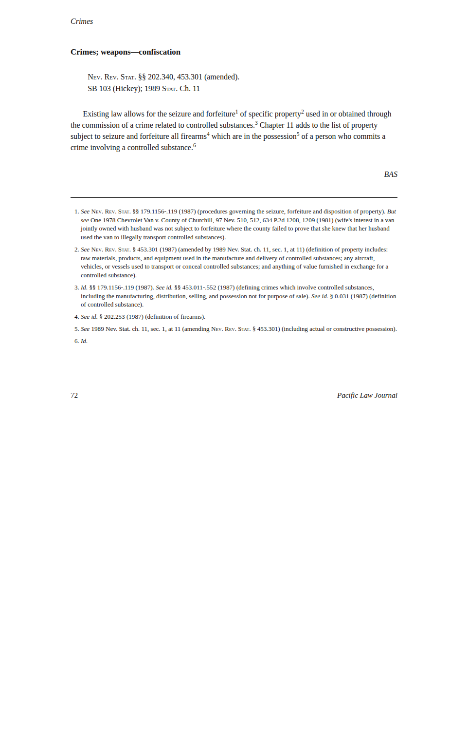Crimes
Crimes; weapons—confiscation
Nev. Rev. Stat. §§ 202.340, 453.301 (amended).
SB 103 (Hickey); 1989 Stat. Ch. 11
Existing law allows for the seizure and forfeiture1 of specific property2 used in or obtained through the commission of a crime related to controlled substances.3 Chapter 11 adds to the list of property subject to seizure and forfeiture all firearms4 which are in the possession5 of a person who commits a crime involving a controlled substance.6
BAS
See Nev. Rev. Stat. §§ 179.1156-.119 (1987) (procedures governing the seizure, forfeiture and disposition of property). But see One 1978 Chevrolet Van v. County of Churchill, 97 Nev. 510, 512, 634 P.2d 1208, 1209 (1981) (wife's interest in a van jointly owned with husband was not subject to forfeiture where the county failed to prove that she knew that her husband used the van to illegally transport controlled substances).
See Nev. Rev. Stat. § 453.301 (1987) (amended by 1989 Nev. Stat. ch. 11, sec. 1, at 11) (definition of property includes: raw materials, products, and equipment used in the manufacture and delivery of controlled substances; any aircraft, vehicles, or vessels used to transport or conceal controlled substances; and anything of value furnished in exchange for a controlled substance).
Id. §§ 179.1156-.119 (1987). See id. §§ 453.011-.552 (1987) (defining crimes which involve controlled substances, including the manufacturing, distribution, selling, and possession not for purpose of sale). See id. § 0.031 (1987) (definition of controlled substance).
See id. § 202.253 (1987) (definition of firearms).
See 1989 Nev. Stat. ch. 11, sec. 1, at 11 (amending Nev. Rev. Stat. § 453.301) (including actual or constructive possession).
Id.
72 Pacific Law Journal